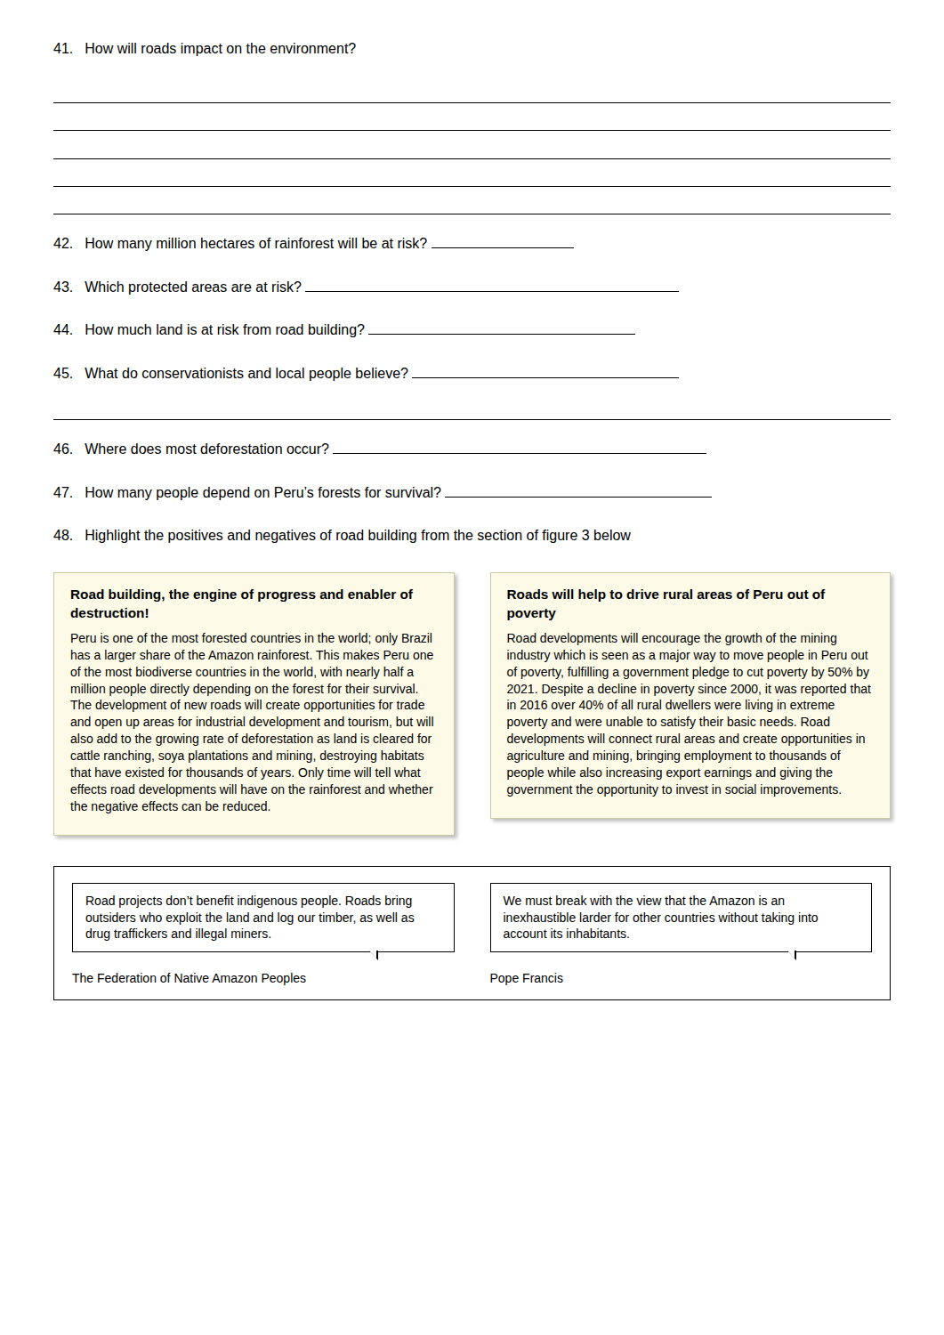41. How will roads impact on the environment?
42. How many million hectares of rainforest will be at risk?
43. Which protected areas are at risk?
44. How much land is at risk from road building?
45. What do conservationists and local people believe?
46. Where does most deforestation occur?
47. How many people depend on Peru’s forests for survival?
48. Highlight the positives and negatives of road building from the section of figure 3 below
Road building, the engine of progress and enabler of destruction!
Peru is one of the most forested countries in the world; only Brazil has a larger share of the Amazon rainforest. This makes Peru one of the most biodiverse countries in the world, with nearly half a million people directly depending on the forest for their survival. The development of new roads will create opportunities for trade and open up areas for industrial development and tourism, but will also add to the growing rate of deforestation as land is cleared for cattle ranching, soya plantations and mining, destroying habitats that have existed for thousands of years. Only time will tell what effects road developments will have on the rainforest and whether the negative effects can be reduced.
Roads will help to drive rural areas of Peru out of poverty
Road developments will encourage the growth of the mining industry which is seen as a major way to move people in Peru out of poverty, fulfilling a government pledge to cut poverty by 50% by 2021. Despite a decline in poverty since 2000, it was reported that in 2016 over 40% of all rural dwellers were living in extreme poverty and were unable to satisfy their basic needs. Road developments will connect rural areas and create opportunities in agriculture and mining, bringing employment to thousands of people while also increasing export earnings and giving the government the opportunity to invest in social improvements.
Road projects don’t benefit indigenous people. Roads bring outsiders who exploit the land and log our timber, as well as drug traffickers and illegal miners.
The Federation of Native Amazon Peoples
We must break with the view that the Amazon is an inexhaustible larder for other countries without taking into account its inhabitants.
Pope Francis